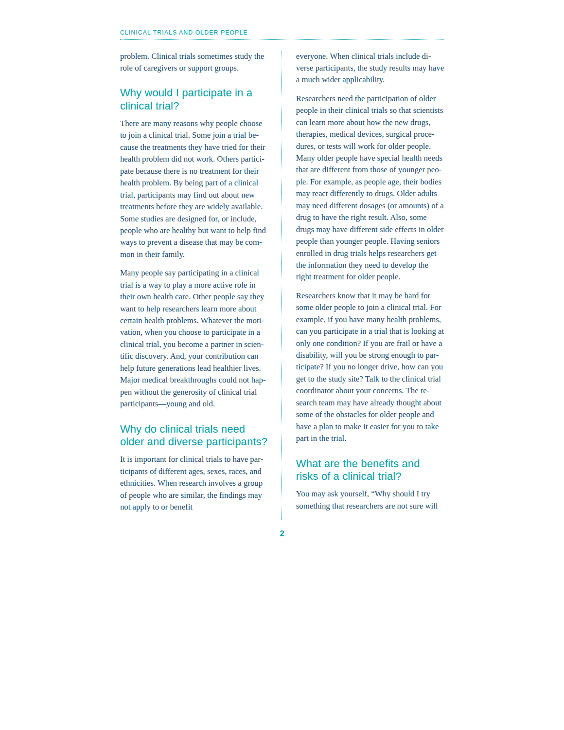Clinical Trials and Older People
problem. Clinical trials sometimes study the role of caregivers or support groups.
Why would I participate in a clinical trial?
There are many reasons why people choose to join a clinical trial. Some join a trial because the treatments they have tried for their health problem did not work. Others participate because there is no treatment for their health problem. By being part of a clinical trial, participants may find out about new treatments before they are widely available. Some studies are designed for, or include, people who are healthy but want to help find ways to prevent a disease that may be common in their family.
Many people say participating in a clinical trial is a way to play a more active role in their own health care. Other people say they want to help researchers learn more about certain health problems. Whatever the motivation, when you choose to participate in a clinical trial, you become a partner in scientific discovery. And, your contribution can help future generations lead healthier lives. Major medical breakthroughs could not happen without the generosity of clinical trial participants—young and old.
Why do clinical trials need older and diverse participants?
It is important for clinical trials to have participants of different ages, sexes, races, and ethnicities. When research involves a group of people who are similar, the findings may not apply to or benefit
everyone. When clinical trials include diverse participants, the study results may have a much wider applicability.
Researchers need the participation of older people in their clinical trials so that scientists can learn more about how the new drugs, therapies, medical devices, surgical procedures, or tests will work for older people. Many older people have special health needs that are different from those of younger people. For example, as people age, their bodies may react differently to drugs. Older adults may need different dosages (or amounts) of a drug to have the right result. Also, some drugs may have different side effects in older people than younger people. Having seniors enrolled in drug trials helps researchers get the information they need to develop the right treatment for older people.
Researchers know that it may be hard for some older people to join a clinical trial. For example, if you have many health problems, can you participate in a trial that is looking at only one condition? If you are frail or have a disability, will you be strong enough to participate? If you no longer drive, how can you get to the study site? Talk to the clinical trial coordinator about your concerns. The research team may have already thought about some of the obstacles for older people and have a plan to make it easier for you to take part in the trial.
What are the benefits and risks of a clinical trial?
You may ask yourself, “Why should I try something that researchers are not sure will
2